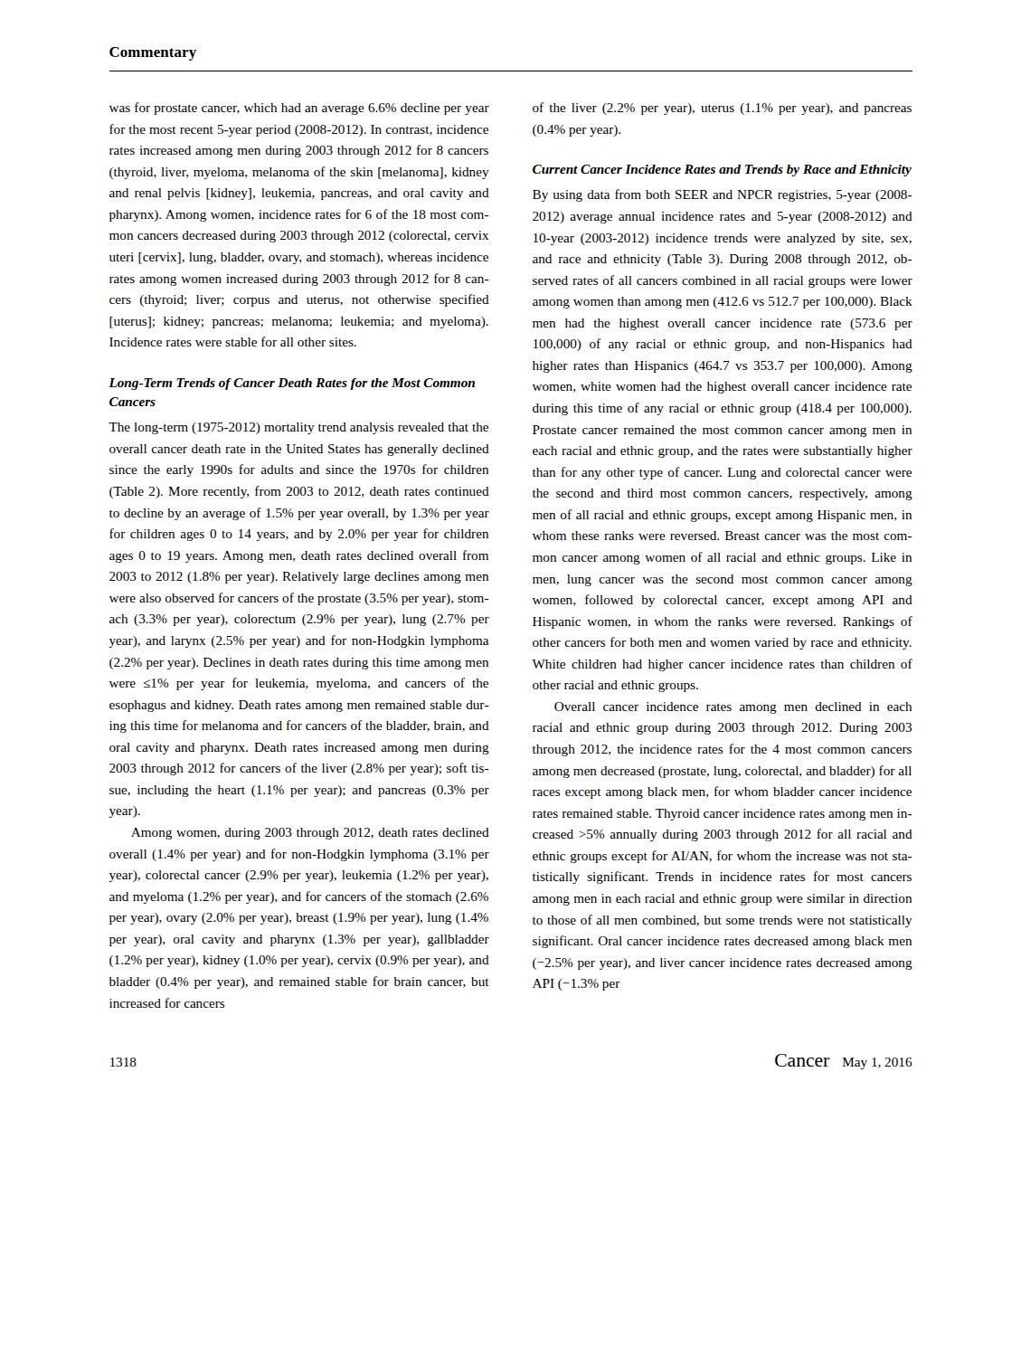Commentary
was for prostate cancer, which had an average 6.6% decline per year for the most recent 5-year period (2008-2012). In contrast, incidence rates increased among men during 2003 through 2012 for 8 cancers (thyroid, liver, myeloma, melanoma of the skin [melanoma], kidney and renal pelvis [kidney], leukemia, pancreas, and oral cavity and pharynx). Among women, incidence rates for 6 of the 18 most common cancers decreased during 2003 through 2012 (colorectal, cervix uteri [cervix], lung, bladder, ovary, and stomach), whereas incidence rates among women increased during 2003 through 2012 for 8 cancers (thyroid; liver; corpus and uterus, not otherwise specified [uterus]; kidney; pancreas; melanoma; leukemia; and myeloma). Incidence rates were stable for all other sites.
Long-Term Trends of Cancer Death Rates for the Most Common Cancers
The long-term (1975-2012) mortality trend analysis revealed that the overall cancer death rate in the United States has generally declined since the early 1990s for adults and since the 1970s for children (Table 2). More recently, from 2003 to 2012, death rates continued to decline by an average of 1.5% per year overall, by 1.3% per year for children ages 0 to 14 years, and by 2.0% per year for children ages 0 to 19 years. Among men, death rates declined overall from 2003 to 2012 (1.8% per year). Relatively large declines among men were also observed for cancers of the prostate (3.5% per year), stomach (3.3% per year), colorectum (2.9% per year), lung (2.7% per year), and larynx (2.5% per year) and for non-Hodgkin lymphoma (2.2% per year). Declines in death rates during this time among men were ≤1% per year for leukemia, myeloma, and cancers of the esophagus and kidney. Death rates among men remained stable during this time for melanoma and for cancers of the bladder, brain, and oral cavity and pharynx. Death rates increased among men during 2003 through 2012 for cancers of the liver (2.8% per year); soft tissue, including the heart (1.1% per year); and pancreas (0.3% per year).
Among women, during 2003 through 2012, death rates declined overall (1.4% per year) and for non-Hodgkin lymphoma (3.1% per year), colorectal cancer (2.9% per year), leukemia (1.2% per year), and myeloma (1.2% per year), and for cancers of the stomach (2.6% per year), ovary (2.0% per year), breast (1.9% per year), lung (1.4% per year), oral cavity and pharynx (1.3% per year), gallbladder (1.2% per year), kidney (1.0% per year), cervix (0.9% per year), and bladder (0.4% per year), and remained stable for brain cancer, but increased for cancers
of the liver (2.2% per year), uterus (1.1% per year), and pancreas (0.4% per year).
Current Cancer Incidence Rates and Trends by Race and Ethnicity
By using data from both SEER and NPCR registries, 5-year (2008-2012) average annual incidence rates and 5-year (2008-2012) and 10-year (2003-2012) incidence trends were analyzed by site, sex, and race and ethnicity (Table 3). During 2008 through 2012, observed rates of all cancers combined in all racial groups were lower among women than among men (412.6 vs 512.7 per 100,000). Black men had the highest overall cancer incidence rate (573.6 per 100,000) of any racial or ethnic group, and non-Hispanics had higher rates than Hispanics (464.7 vs 353.7 per 100,000). Among women, white women had the highest overall cancer incidence rate during this time of any racial or ethnic group (418.4 per 100,000). Prostate cancer remained the most common cancer among men in each racial and ethnic group, and the rates were substantially higher than for any other type of cancer. Lung and colorectal cancer were the second and third most common cancers, respectively, among men of all racial and ethnic groups, except among Hispanic men, in whom these ranks were reversed. Breast cancer was the most common cancer among women of all racial and ethnic groups. Like in men, lung cancer was the second most common cancer among women, followed by colorectal cancer, except among API and Hispanic women, in whom the ranks were reversed. Rankings of other cancers for both men and women varied by race and ethnicity. White children had higher cancer incidence rates than children of other racial and ethnic groups.
Overall cancer incidence rates among men declined in each racial and ethnic group during 2003 through 2012. During 2003 through 2012, the incidence rates for the 4 most common cancers among men decreased (prostate, lung, colorectal, and bladder) for all races except among black men, for whom bladder cancer incidence rates remained stable. Thyroid cancer incidence rates among men increased >5% annually during 2003 through 2012 for all racial and ethnic groups except for AI/AN, for whom the increase was not statistically significant. Trends in incidence rates for most cancers among men in each racial and ethnic group were similar in direction to those of all men combined, but some trends were not statistically significant. Oral cancer incidence rates decreased among black men (−2.5% per year), and liver cancer incidence rates decreased among API (−1.3% per
1318
Cancer May 1, 2016